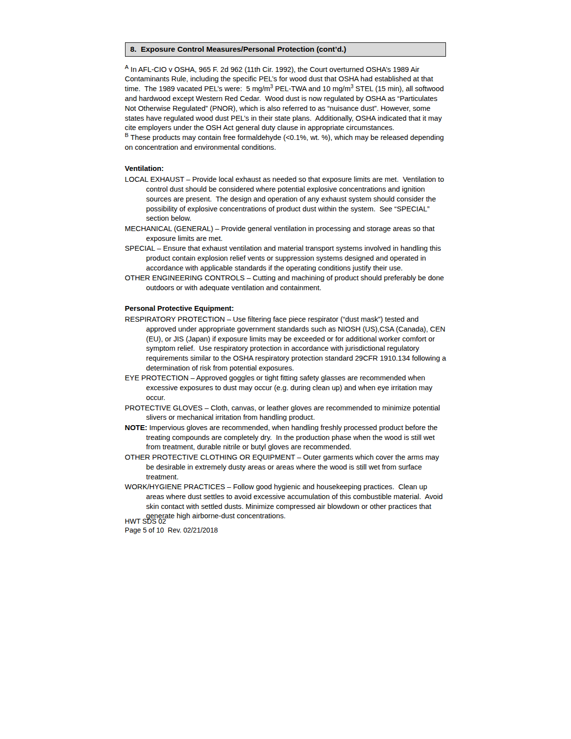8. Exposure Control Measures/Personal Protection (cont’d.)
A In AFL-CIO v OSHA, 965 F. 2d 962 (11th Cir. 1992), the Court overturned OSHA’s 1989 Air Contaminants Rule, including the specific PEL’s for wood dust that OSHA had established at that time. The 1989 vacated PEL’s were: 5 mg/m3 PEL-TWA and 10 mg/m3 STEL (15 min), all softwood and hardwood except Western Red Cedar. Wood dust is now regulated by OSHA as “Particulates Not Otherwise Regulated” (PNOR), which is also referred to as “nuisance dust”. However, some states have regulated wood dust PEL’s in their state plans. Additionally, OSHA indicated that it may cite employers under the OSH Act general duty clause in appropriate circumstances.
B These products may contain free formaldehyde (<0.1%, wt. %), which may be released depending on concentration and environmental conditions.
Ventilation:
LOCAL EXHAUST – Provide local exhaust as needed so that exposure limits are met. Ventilation to control dust should be considered where potential explosive concentrations and ignition sources are present. The design and operation of any exhaust system should consider the possibility of explosive concentrations of product dust within the system. See “SPECIAL” section below.
MECHANICAL (GENERAL) – Provide general ventilation in processing and storage areas so that exposure limits are met.
SPECIAL – Ensure that exhaust ventilation and material transport systems involved in handling this product contain explosion relief vents or suppression systems designed and operated in accordance with applicable standards if the operating conditions justify their use.
OTHER ENGINEERING CONTROLS – Cutting and machining of product should preferably be done outdoors or with adequate ventilation and containment.
Personal Protective Equipment:
RESPIRATORY PROTECTION – Use filtering face piece respirator (“dust mask”) tested and approved under appropriate government standards such as NIOSH (US),CSA (Canada), CEN (EU), or JIS (Japan) if exposure limits may be exceeded or for additional worker comfort or symptom relief. Use respiratory protection in accordance with jurisdictional regulatory requirements similar to the OSHA respiratory protection standard 29CFR 1910.134 following a determination of risk from potential exposures.
EYE PROTECTION – Approved goggles or tight fitting safety glasses are recommended when excessive exposures to dust may occur (e.g. during clean up) and when eye irritation may occur.
PROTECTIVE GLOVES – Cloth, canvas, or leather gloves are recommended to minimize potential slivers or mechanical irritation from handling product.
NOTE: Impervious gloves are recommended, when handling freshly processed product before the treating compounds are completely dry. In the production phase when the wood is still wet from treatment, durable nitrile or butyl gloves are recommended.
OTHER PROTECTIVE CLOTHING OR EQUIPMENT – Outer garments which cover the arms may be desirable in extremely dusty areas or areas where the wood is still wet from surface treatment.
WORK/HYGIENE PRACTICES – Follow good hygienic and housekeeping practices. Clean up areas where dust settles to avoid excessive accumulation of this combustible material. Avoid skin contact with settled dusts. Minimize compressed air blowdown or other practices that generate high airborne-dust concentrations.
HWT SDS 02
Page 5 of 10 Rev. 02/21/2018